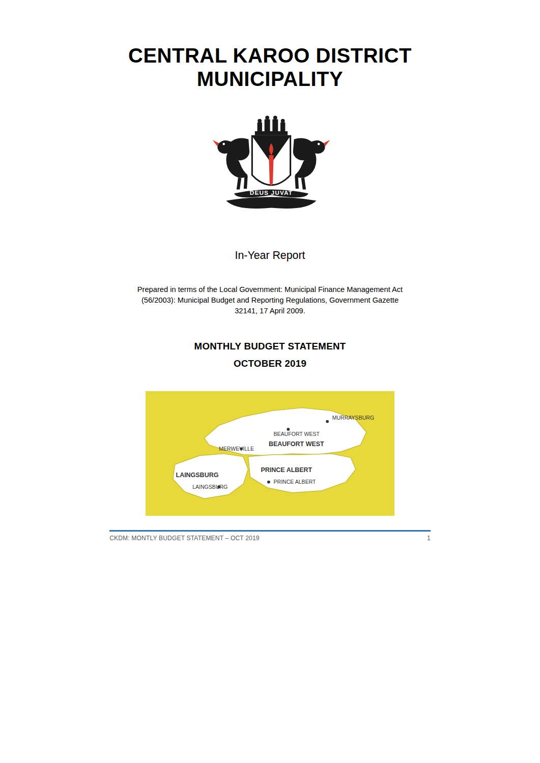CENTRAL KAROO DISTRICT
MUNICIPALITY
DEUS JUVAT
In-Year Report
Prepared in terms of the Local Government: Municipal Finance Management Act
(56/2003): Municipal Budget and Reporting Regulations, Government Gazette
32141, 17 April 2009.
MONTHLY BUDGET STATEMENT
OCTOBER 2019
MURRAYSBURG BEAUFORT WEST BEAUFORT WEST MERWEVILLE LAINGSBURG LAINGSBURG PRINCE ALBERT PRINCE ALBERT
CKDM: MONTLY BUDGET STATEMENT – OCT 2019 1